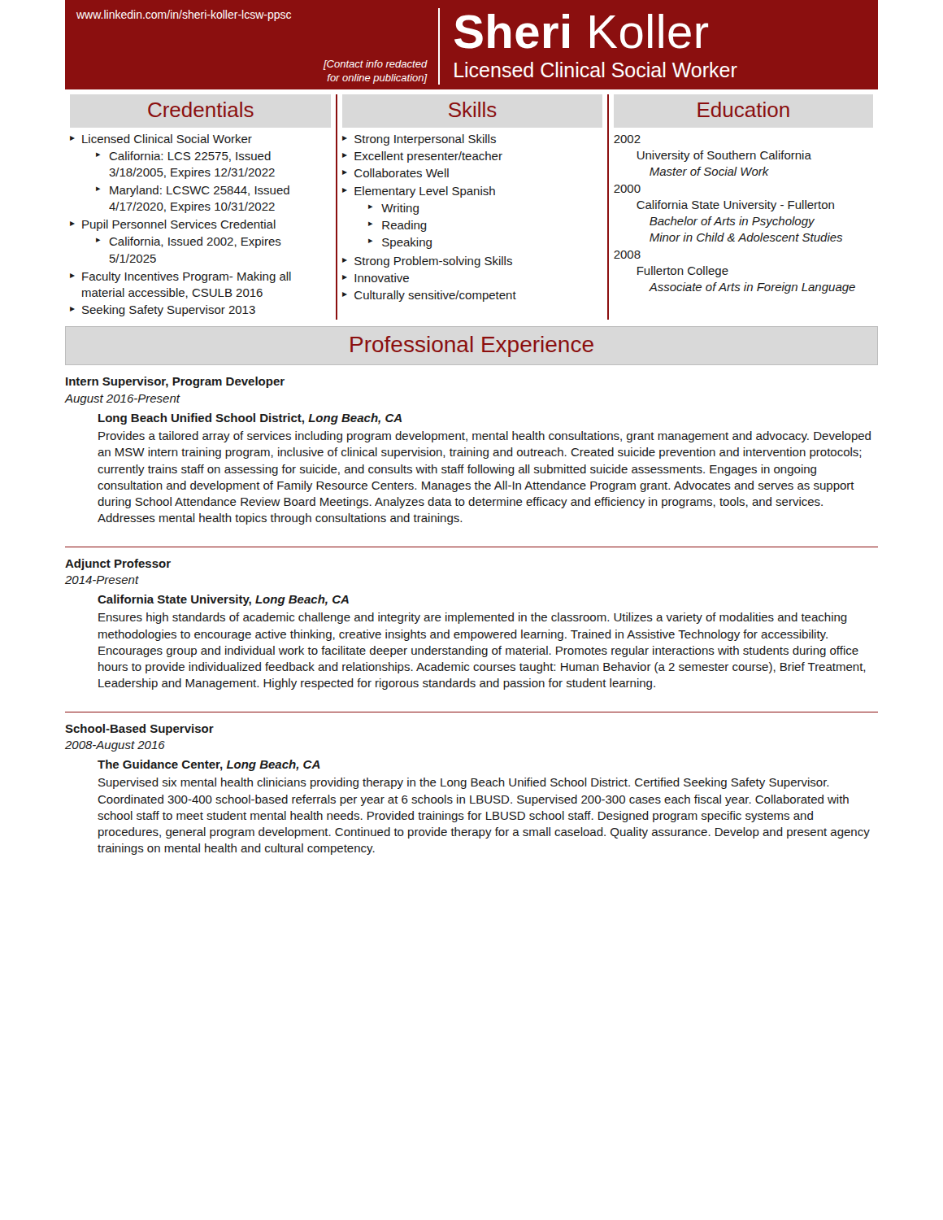www.linkedin.com/in/sheri-koller-lcsw-ppsc
[Contact info redacted
for online publication]
Sheri Koller
Licensed Clinical Social Worker
Credentials
Licensed Clinical Social Worker
California: LCS 22575, Issued 3/18/2005, Expires 12/31/2022
Maryland: LCSWC 25844, Issued 4/17/2020, Expires 10/31/2022
Pupil Personnel Services Credential
California, Issued 2002, Expires 5/1/2025
Faculty Incentives Program- Making all material accessible, CSULB 2016
Seeking Safety Supervisor 2013
Skills
Strong Interpersonal Skills
Excellent presenter/teacher
Collaborates Well
Elementary Level Spanish
Writing
Reading
Speaking
Strong Problem-solving Skills
Innovative
Culturally sensitive/competent
Education
2002
University of Southern California
Master of Social Work
2000
California State University - Fullerton
Bachelor of Arts in Psychology
Minor in Child & Adolescent Studies
2008
Fullerton College
Associate of Arts in Foreign Language
Professional Experience
Intern Supervisor, Program Developer
August 2016-Present
Long Beach Unified School District, Long Beach, CA
Provides a tailored array of services including program development, mental health consultations, grant management and advocacy. Developed an MSW intern training program, inclusive of clinical supervision, training and outreach. Created suicide prevention and intervention protocols; currently trains staff on assessing for suicide, and consults with staff following all submitted suicide assessments. Engages in ongoing consultation and development of Family Resource Centers. Manages the All-In Attendance Program grant. Advocates and serves as support during School Attendance Review Board Meetings. Analyzes data to determine efficacy and efficiency in programs, tools, and services. Addresses mental health topics through consultations and trainings.
Adjunct Professor
2014-Present
California State University, Long Beach, CA
Ensures high standards of academic challenge and integrity are implemented in the classroom. Utilizes a variety of modalities and teaching methodologies to encourage active thinking, creative insights and empowered learning. Trained in Assistive Technology for accessibility. Encourages group and individual work to facilitate deeper understanding of material. Promotes regular interactions with students during office hours to provide individualized feedback and relationships. Academic courses taught: Human Behavior (a 2 semester course), Brief Treatment, Leadership and Management. Highly respected for rigorous standards and passion for student learning.
School-Based Supervisor
2008-August 2016
The Guidance Center, Long Beach, CA
Supervised six mental health clinicians providing therapy in the Long Beach Unified School District. Certified Seeking Safety Supervisor. Coordinated 300-400 school-based referrals per year at 6 schools in LBUSD. Supervised 200-300 cases each fiscal year. Collaborated with school staff to meet student mental health needs. Provided trainings for LBUSD school staff. Designed program specific systems and procedures, general program development. Continued to provide therapy for a small caseload. Quality assurance. Develop and present agency trainings on mental health and cultural competency.